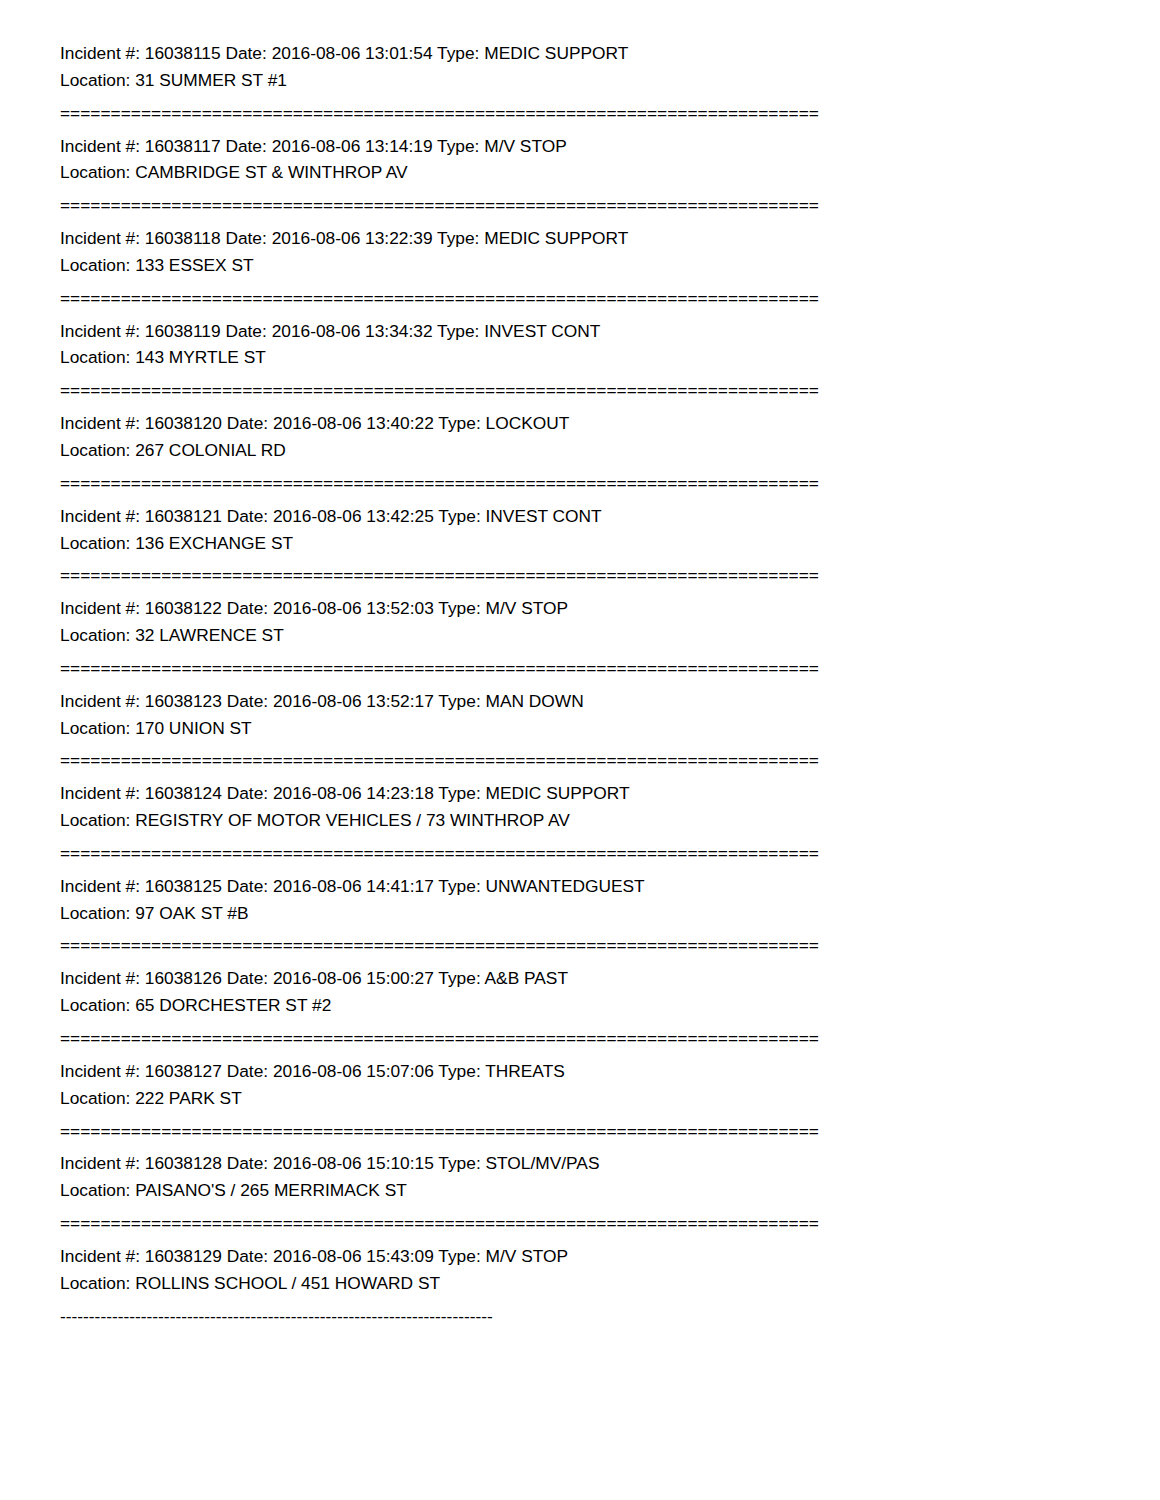Incident #: 16038115 Date: 2016-08-06 13:01:54 Type: MEDIC SUPPORT
Location: 31 SUMMER ST #1
===========================================================================
Incident #: 16038117 Date: 2016-08-06 13:14:19 Type: M/V STOP
Location: CAMBRIDGE ST & WINTHROP AV
===========================================================================
Incident #: 16038118 Date: 2016-08-06 13:22:39 Type: MEDIC SUPPORT
Location: 133 ESSEX ST
===========================================================================
Incident #: 16038119 Date: 2016-08-06 13:34:32 Type: INVEST CONT
Location: 143 MYRTLE ST
===========================================================================
Incident #: 16038120 Date: 2016-08-06 13:40:22 Type: LOCKOUT
Location: 267 COLONIAL RD
===========================================================================
Incident #: 16038121 Date: 2016-08-06 13:42:25 Type: INVEST CONT
Location: 136 EXCHANGE ST
===========================================================================
Incident #: 16038122 Date: 2016-08-06 13:52:03 Type: M/V STOP
Location: 32 LAWRENCE ST
===========================================================================
Incident #: 16038123 Date: 2016-08-06 13:52:17 Type: MAN DOWN
Location: 170 UNION ST
===========================================================================
Incident #: 16038124 Date: 2016-08-06 14:23:18 Type: MEDIC SUPPORT
Location: REGISTRY OF MOTOR VEHICLES / 73 WINTHROP AV
===========================================================================
Incident #: 16038125 Date: 2016-08-06 14:41:17 Type: UNWANTEDGUEST
Location: 97 OAK ST #B
===========================================================================
Incident #: 16038126 Date: 2016-08-06 15:00:27 Type: A&B PAST
Location: 65 DORCHESTER ST #2
===========================================================================
Incident #: 16038127 Date: 2016-08-06 15:07:06 Type: THREATS
Location: 222 PARK ST
===========================================================================
Incident #: 16038128 Date: 2016-08-06 15:10:15 Type: STOL/MV/PAS
Location: PAISANO'S / 265 MERRIMACK ST
===========================================================================
Incident #: 16038129 Date: 2016-08-06 15:43:09 Type: M/V STOP
Location: ROLLINS SCHOOL / 451 HOWARD ST
---------------------------------------------------------------------------